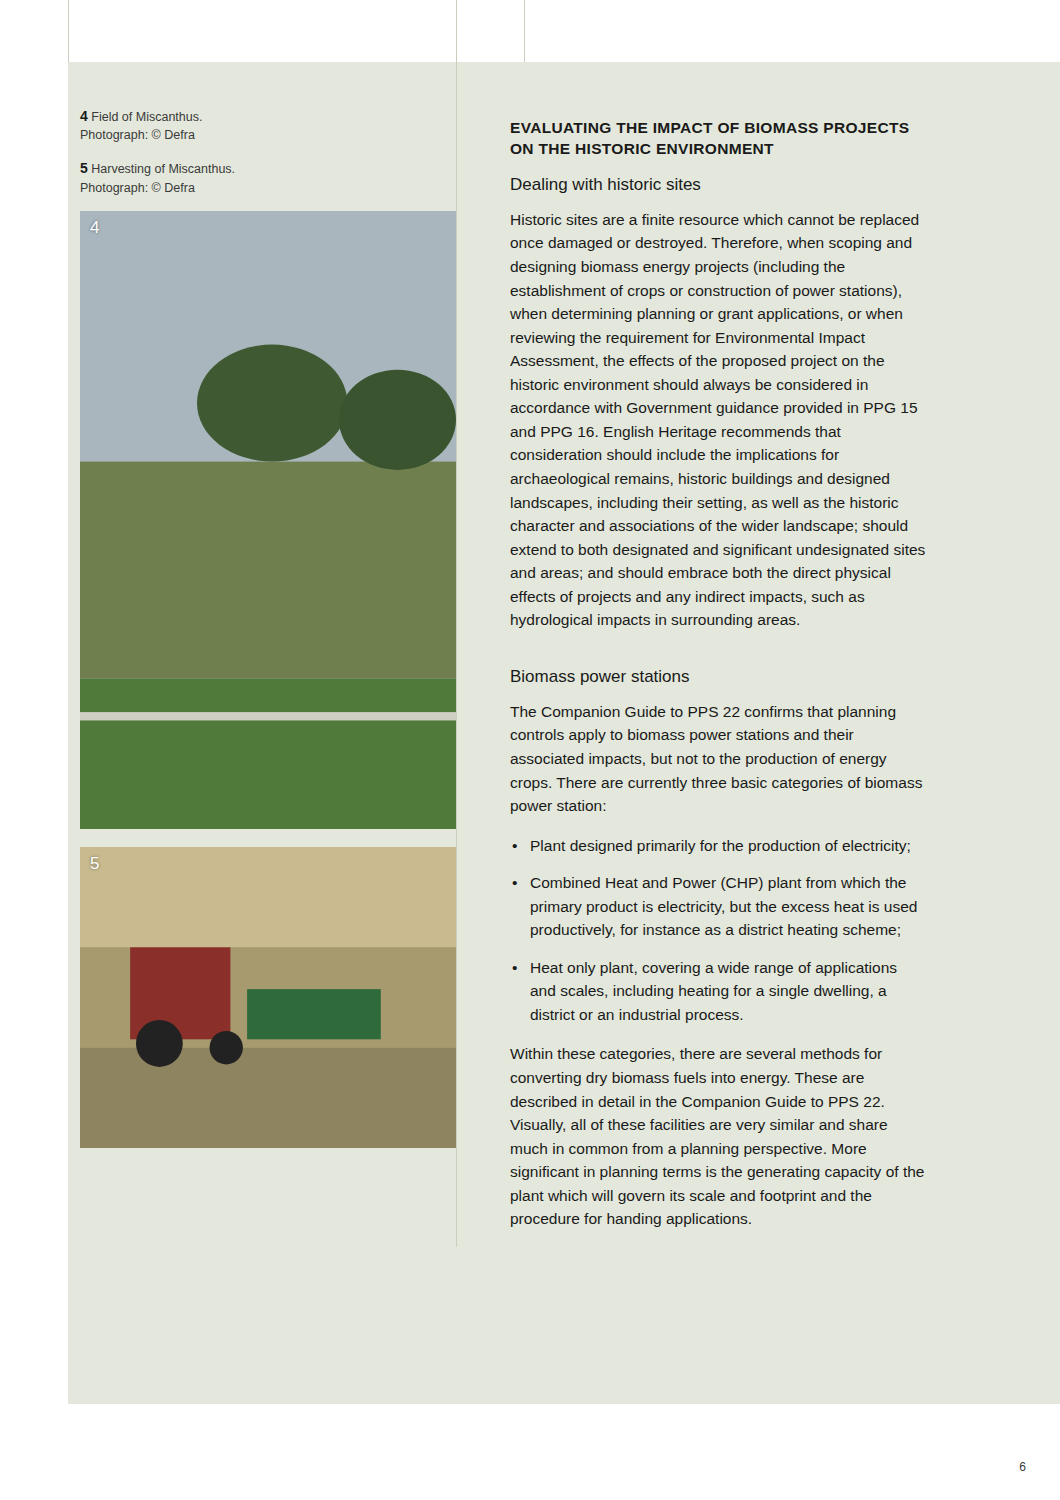4 Field of Miscanthus.
Photograph: © Defra
5 Harvesting of Miscanthus.
Photograph: © Defra
4
5
Evaluating the impact of biomass projects on the historic environment
Dealing with historic sites
Historic sites are a finite resource which cannot be replaced once damaged or destroyed. Therefore, when scoping and designing biomass energy projects (including the establishment of crops or construction of power stations), when determining planning or grant applications, or when reviewing the requirement for Environmental Impact Assessment, the effects of the proposed project on the historic environment should always be considered in accordance with Government guidance provided in PPG 15 and PPG 16. English Heritage recommends that consideration should include the implications for archaeological remains, historic buildings and designed landscapes, including their setting, as well as the historic character and associations of the wider landscape; should extend to both designated and significant undesignated sites and areas; and should embrace both the direct physical effects of projects and any indirect impacts, such as hydrological impacts in surrounding areas.
Biomass power stations
The Companion Guide to PPS 22 confirms that planning controls apply to biomass power stations and their associated impacts, but not to the production of energy crops. There are currently three basic categories of biomass power station:
Plant designed primarily for the production of electricity;
Combined Heat and Power (CHP) plant from which the primary product is electricity, but the excess heat is used productively, for instance as a district heating scheme;
Heat only plant, covering a wide range of applications and scales, including heating for a single dwelling, a district or an industrial process.
Within these categories, there are several methods for converting dry biomass fuels into energy. These are described in detail in the Companion Guide to PPS 22. Visually, all of these facilities are very similar and share much in common from a planning perspective. More significant in planning terms is the generating capacity of the plant which will govern its scale and footprint and the procedure for handing applications.
6